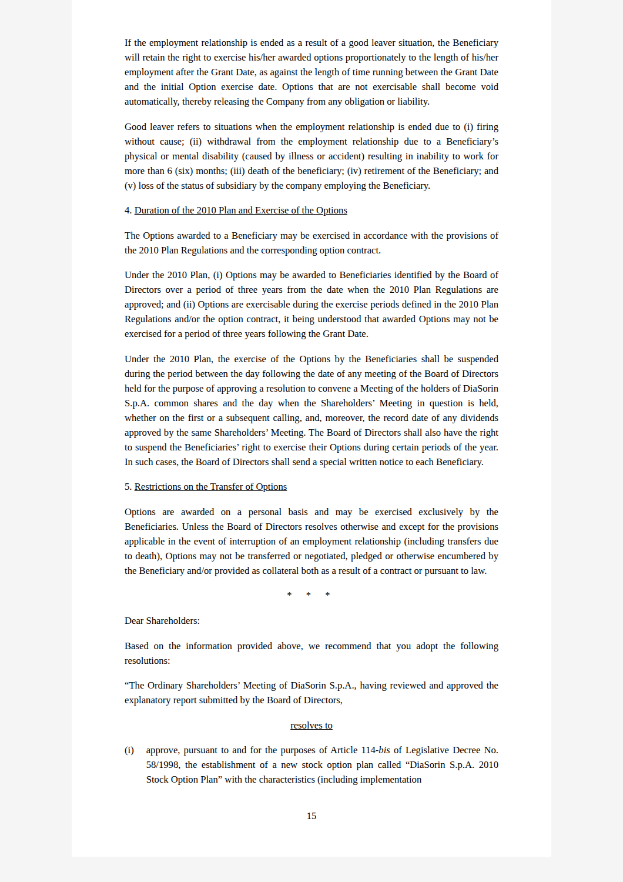If the employment relationship is ended as a result of a good leaver situation, the Beneficiary will retain the right to exercise his/her awarded options proportionately to the length of his/her employment after the Grant Date, as against the length of time running between the Grant Date and the initial Option exercise date. Options that are not exercisable shall become void automatically, thereby releasing the Company from any obligation or liability.
Good leaver refers to situations when the employment relationship is ended due to (i) firing without cause; (ii) withdrawal from the employment relationship due to a Beneficiary’s physical or mental disability (caused by illness or accident) resulting in inability to work for more than 6 (six) months; (iii) death of the beneficiary; (iv) retirement of the Beneficiary; and (v) loss of the status of subsidiary by the company employing the Beneficiary.
4. Duration of the 2010 Plan and Exercise of the Options
The Options awarded to a Beneficiary may be exercised in accordance with the provisions of the 2010 Plan Regulations and the corresponding option contract.
Under the 2010 Plan, (i) Options may be awarded to Beneficiaries identified by the Board of Directors over a period of three years from the date when the 2010 Plan Regulations are approved; and (ii) Options are exercisable during the exercise periods defined in the 2010 Plan Regulations and/or the option contract, it being understood that awarded Options may not be exercised for a period of three years following the Grant Date.
Under the 2010 Plan, the exercise of the Options by the Beneficiaries shall be suspended during the period between the day following the date of any meeting of the Board of Directors held for the purpose of approving a resolution to convene a Meeting of the holders of DiaSorin S.p.A. common shares and the day when the Shareholders’ Meeting in question is held, whether on the first or a subsequent calling, and, moreover, the record date of any dividends approved by the same Shareholders’ Meeting. The Board of Directors shall also have the right to suspend the Beneficiaries’ right to exercise their Options during certain periods of the year. In such cases, the Board of Directors shall send a special written notice to each Beneficiary.
5. Restrictions on the Transfer of Options
Options are awarded on a personal basis and may be exercised exclusively by the Beneficiaries. Unless the Board of Directors resolves otherwise and except for the provisions applicable in the event of interruption of an employment relationship (including transfers due to death), Options may not be transferred or negotiated, pledged or otherwise encumbered by the Beneficiary and/or provided as collateral both as a result of a contract or pursuant to law.
* * *
Dear Shareholders:
Based on the information provided above, we recommend that you adopt the following resolutions:
“The Ordinary Shareholders’ Meeting of DiaSorin S.p.A., having reviewed and approved the explanatory report submitted by the Board of Directors,
resolves to
(i) approve, pursuant to and for the purposes of Article 114-bis of Legislative Decree No. 58/1998, the establishment of a new stock option plan called “DiaSorin S.p.A. 2010 Stock Option Plan” with the characteristics (including implementation
15